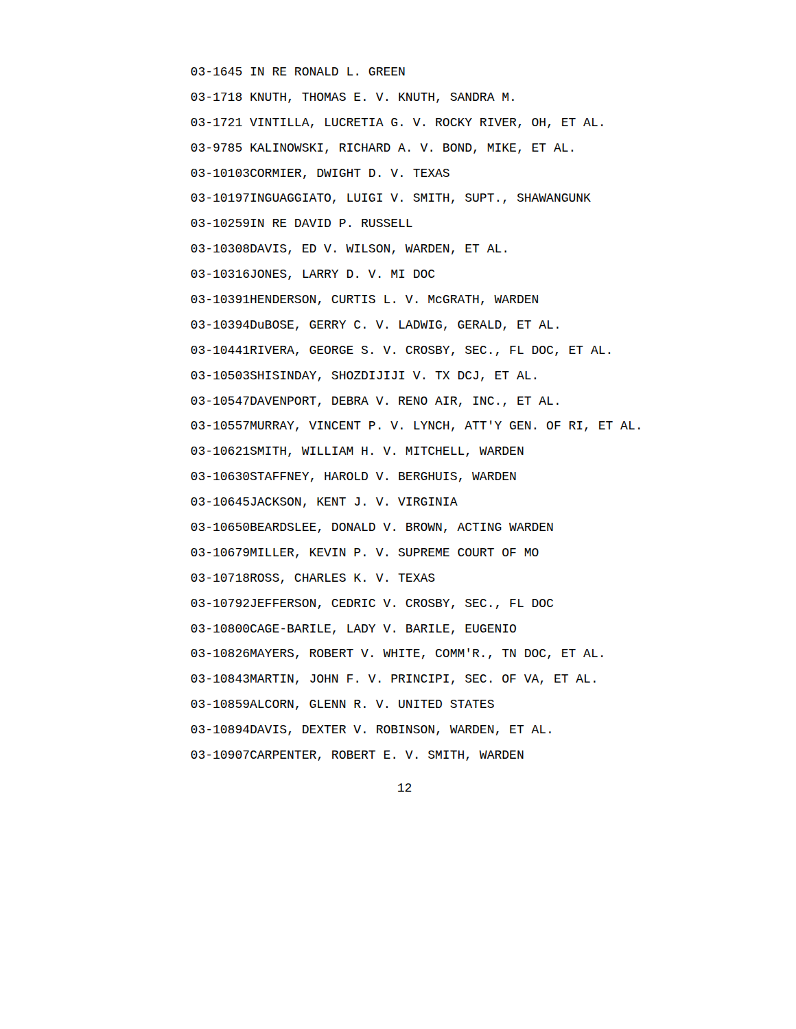| 03-1645 | IN RE RONALD L. GREEN |
| 03-1718 | KNUTH, THOMAS E. V. KNUTH, SANDRA M. |
| 03-1721 | VINTILLA, LUCRETIA G. V. ROCKY RIVER, OH, ET AL. |
| 03-9785 | KALINOWSKI, RICHARD A. V. BOND, MIKE, ET AL. |
| 03-10103 | CORMIER, DWIGHT D. V. TEXAS |
| 03-10197 | INGUAGGIATO, LUIGI V. SMITH, SUPT., SHAWANGUNK |
| 03-10259 | IN RE DAVID P. RUSSELL |
| 03-10308 | DAVIS, ED V. WILSON, WARDEN, ET AL. |
| 03-10316 | JONES, LARRY D. V. MI DOC |
| 03-10391 | HENDERSON, CURTIS L. V. McGRATH, WARDEN |
| 03-10394 | DuBOSE, GERRY C. V. LADWIG, GERALD, ET AL. |
| 03-10441 | RIVERA, GEORGE S. V. CROSBY, SEC., FL DOC, ET AL. |
| 03-10503 | SHISINDAY, SHOZDIJIJI V. TX DCJ, ET AL. |
| 03-10547 | DAVENPORT, DEBRA V. RENO AIR, INC., ET AL. |
| 03-10557 | MURRAY, VINCENT P. V. LYNCH, ATT'Y GEN. OF RI, ET AL. |
| 03-10621 | SMITH, WILLIAM H. V. MITCHELL, WARDEN |
| 03-10630 | STAFFNEY, HAROLD V. BERGHUIS, WARDEN |
| 03-10645 | JACKSON, KENT J. V. VIRGINIA |
| 03-10650 | BEARDSLEE, DONALD V. BROWN, ACTING WARDEN |
| 03-10679 | MILLER, KEVIN P. V. SUPREME COURT OF MO |
| 03-10718 | ROSS, CHARLES K. V. TEXAS |
| 03-10792 | JEFFERSON, CEDRIC V. CROSBY, SEC., FL DOC |
| 03-10800 | CAGE-BARILE, LADY V. BARILE, EUGENIO |
| 03-10826 | MAYERS, ROBERT V. WHITE, COMM'R., TN DOC, ET AL. |
| 03-10843 | MARTIN, JOHN F. V. PRINCIPI, SEC. OF VA, ET AL. |
| 03-10859 | ALCORN, GLENN R. V. UNITED STATES |
| 03-10894 | DAVIS, DEXTER V. ROBINSON, WARDEN, ET AL. |
| 03-10907 | CARPENTER, ROBERT E. V. SMITH, WARDEN |
12